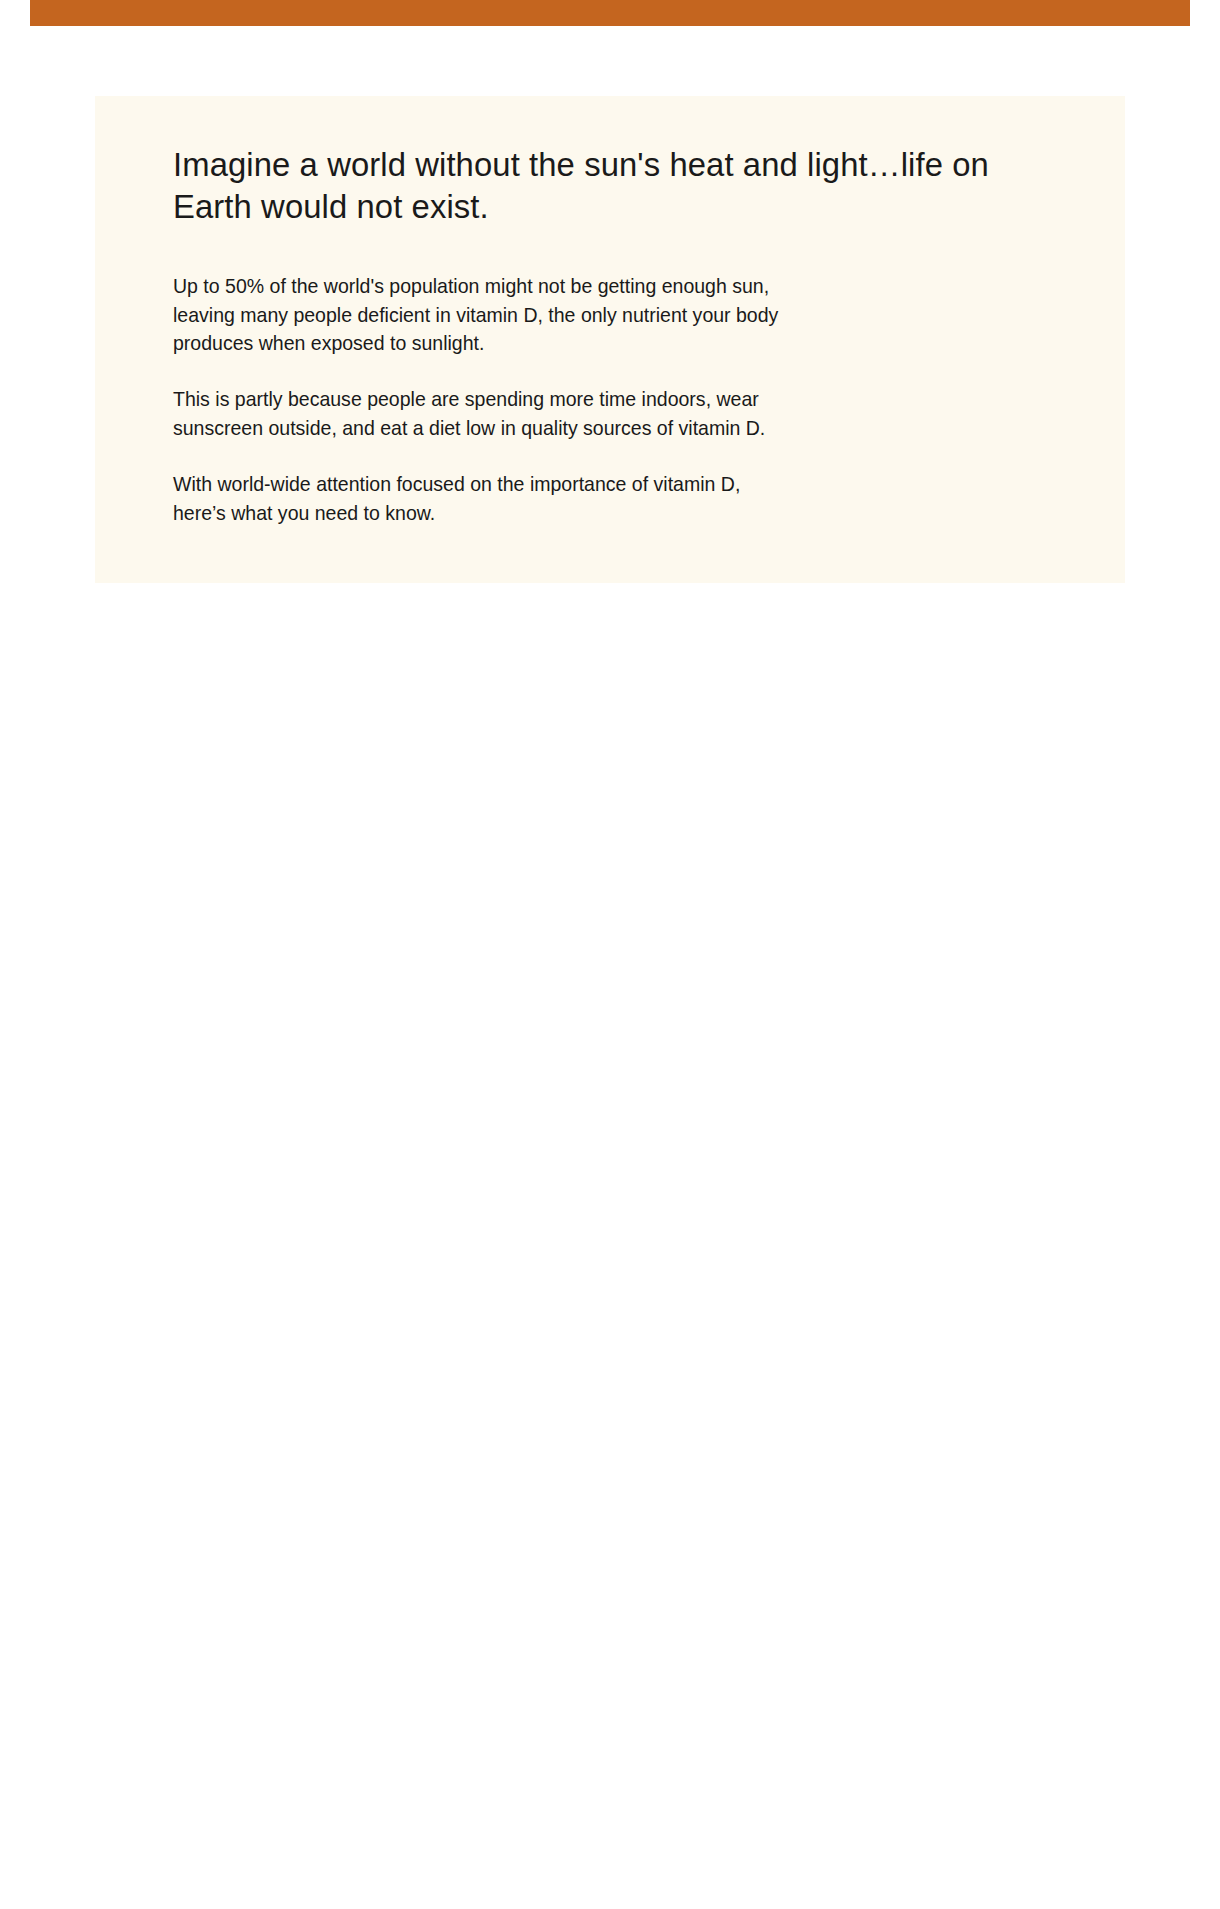Imagine a world without the sun's heat and light…life on Earth would not exist.
Up to 50% of the world's population might not be getting enough sun, leaving many people deficient in vitamin D, the only nutrient your body produces when exposed to sunlight.
This is partly because people are spending more time indoors, wear sunscreen outside, and eat a diet low in quality sources of vitamin D.
With world-wide attention focused on the importance of vitamin D, here’s what you need to know.